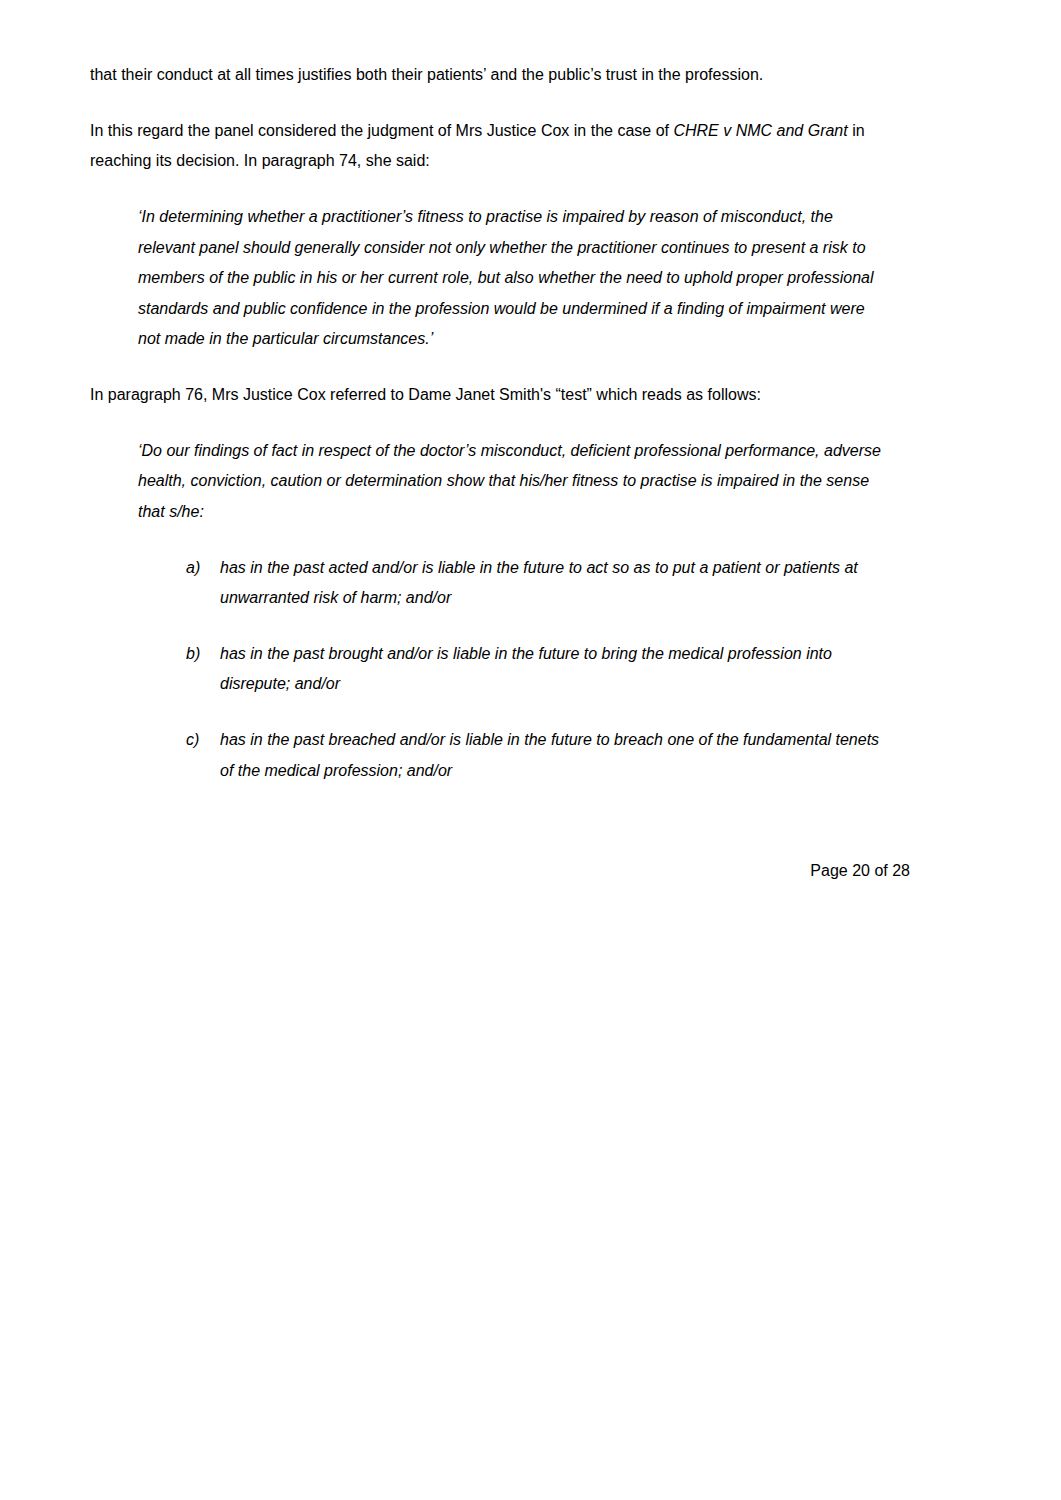that their conduct at all times justifies both their patients’ and the public’s trust in the profession.
In this regard the panel considered the judgment of Mrs Justice Cox in the case of CHRE v NMC and Grant in reaching its decision. In paragraph 74, she said:
‘In determining whether a practitioner’s fitness to practise is impaired by reason of misconduct, the relevant panel should generally consider not only whether the practitioner continues to present a risk to members of the public in his or her current role, but also whether the need to uphold proper professional standards and public confidence in the profession would be undermined if a finding of impairment were not made in the particular circumstances.’
In paragraph 76, Mrs Justice Cox referred to Dame Janet Smith's “test” which reads as follows:
‘Do our findings of fact in respect of the doctor’s misconduct, deficient professional performance, adverse health, conviction, caution or determination show that his/her fitness to practise is impaired in the sense that s/he:
a) has in the past acted and/or is liable in the future to act so as to put a patient or patients at unwarranted risk of harm; and/or
b) has in the past brought and/or is liable in the future to bring the medical profession into disrepute; and/or
c) has in the past breached and/or is liable in the future to breach one of the fundamental tenets of the medical profession; and/or
Page 20 of 28